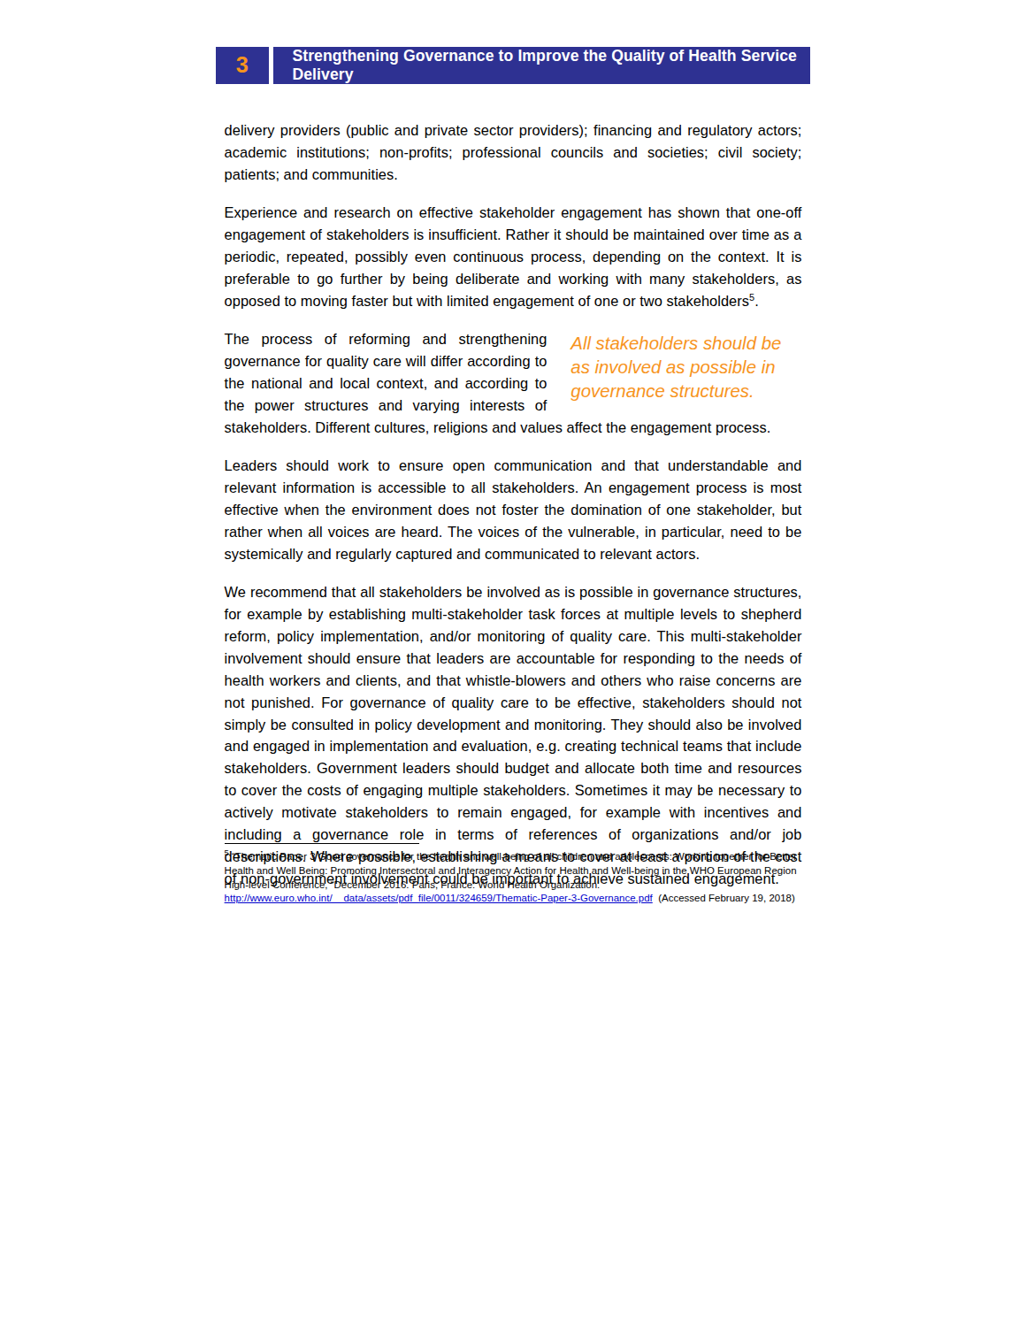3
Strengthening Governance to Improve the Quality of Health Service Delivery
delivery providers (public and private sector providers); financing and regulatory actors; academic institutions; non-profits; professional councils and societies; civil society; patients; and communities.
Experience and research on effective stakeholder engagement has shown that one-off engagement of stakeholders is insufficient. Rather it should be maintained over time as a periodic, repeated, possibly even continuous process, depending on the context. It is preferable to go further by being deliberate and working with many stakeholders, as opposed to moving faster but with limited engagement of one or two stakeholders5.
All stakeholders should be as involved as possible in governance structures.
The process of reforming and strengthening governance for quality care will differ according to the national and local context, and according to the power structures and varying interests of stakeholders. Different cultures, religions and values affect the engagement process.
Leaders should work to ensure open communication and that understandable and relevant information is accessible to all stakeholders. An engagement process is most effective when the environment does not foster the domination of one stakeholder, but rather when all voices are heard. The voices of the vulnerable, in particular, need to be systemically and regularly captured and communicated to relevant actors.
We recommend that all stakeholders be involved as is possible in governance structures, for example by establishing multi-stakeholder task forces at multiple levels to shepherd reform, policy implementation, and/or monitoring of quality care. This multi-stakeholder involvement should ensure that leaders are accountable for responding to the needs of health workers and clients, and that whistle-blowers and others who raise concerns are not punished. For governance of quality care to be effective, stakeholders should not simply be consulted in policy development and monitoring. They should also be involved and engaged in implementation and evaluation, e.g. creating technical teams that include stakeholders. Government leaders should budget and allocate both time and resources to cover the costs of engaging multiple stakeholders. Sometimes it may be necessary to actively motivate stakeholders to remain engaged, for example with incentives and including a governance role in terms of references of organizations and/or job descriptions. Where possible, establishing a means to cover at least a portion of the cost of non-government involvement could be important to achieve sustained engagement.
5 “Thematic Paper 3 Good governance for the health and well-being of all children and adolescents: Working together for Better Health and Well Being: Promoting Intersectoral and Interagency Action for Health and Well-being in the WHO European Region High-level Conference, “December 2016. Paris, France: World Health Organization.
http://www.euro.who.int/__data/assets/pdf_file/0011/324659/Thematic-Paper-3-Governance.pdf (Accessed February 19, 2018)